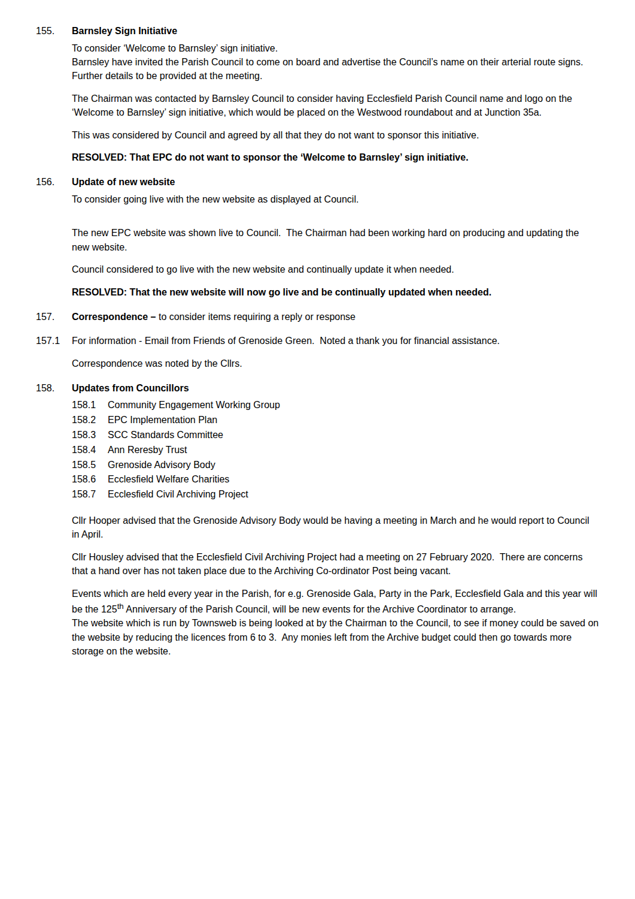155.
Barnsley Sign Initiative
To consider ‘Welcome to Barnsley’ sign initiative.
Barnsley have invited the Parish Council to come on board and advertise the Council’s name on their arterial route signs. Further details to be provided at the meeting.
The Chairman was contacted by Barnsley Council to consider having Ecclesfield Parish Council name and logo on the ‘Welcome to Barnsley’ sign initiative, which would be placed on the Westwood roundabout and at Junction 35a.
This was considered by Council and agreed by all that they do not want to sponsor this initiative.
RESOLVED: That EPC do not want to sponsor the ‘Welcome to Barnsley’ sign initiative.
156.
Update of new website
To consider going live with the new website as displayed at Council.
The new EPC website was shown live to Council. The Chairman had been working hard on producing and updating the new website.
Council considered to go live with the new website and continually update it when needed.
RESOLVED: That the new website will now go live and be continually updated when needed.
157.
Correspondence – to consider items requiring a reply or response
157.1
For information - Email from Friends of Grenoside Green. Noted a thank you for financial assistance.
Correspondence was noted by the Cllrs.
158.
Updates from Councillors
158.1 Community Engagement Working Group
158.2 EPC Implementation Plan
158.3 SCC Standards Committee
158.4 Ann Reresby Trust
158.5 Grenoside Advisory Body
158.6 Ecclesfield Welfare Charities
158.7 Ecclesfield Civil Archiving Project
Cllr Hooper advised that the Grenoside Advisory Body would be having a meeting in March and he would report to Council in April.
Cllr Housley advised that the Ecclesfield Civil Archiving Project had a meeting on 27 February 2020. There are concerns that a hand over has not taken place due to the Archiving Co-ordinator Post being vacant.
Events which are held every year in the Parish, for e.g. Grenoside Gala, Party in the Park, Ecclesfield Gala and this year will be the 125th Anniversary of the Parish Council, will be new events for the Archive Coordinator to arrange.
The website which is run by Townsweb is being looked at by the Chairman to the Council, to see if money could be saved on the website by reducing the licences from 6 to 3. Any monies left from the Archive budget could then go towards more storage on the website.